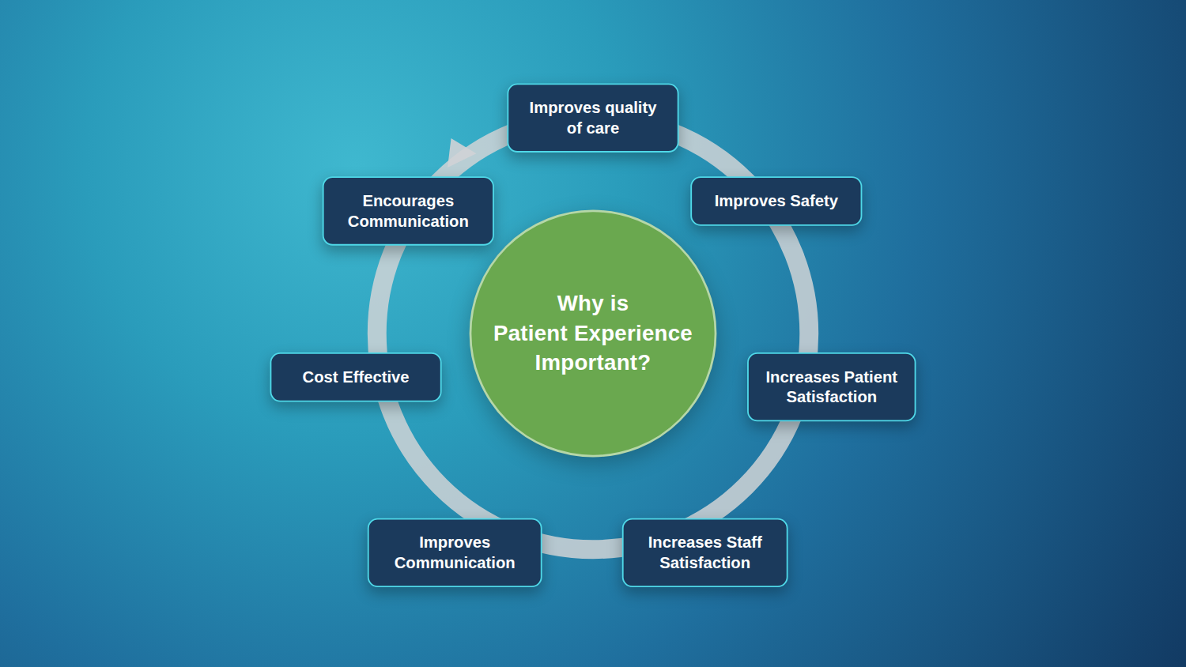Why is
Patient Experience
Important?
Improves quality of care
Improves Safety
Increases Patient Satisfaction
Increases Staff Satisfaction
Improves Communication
Cost Effective
Encourages Communication